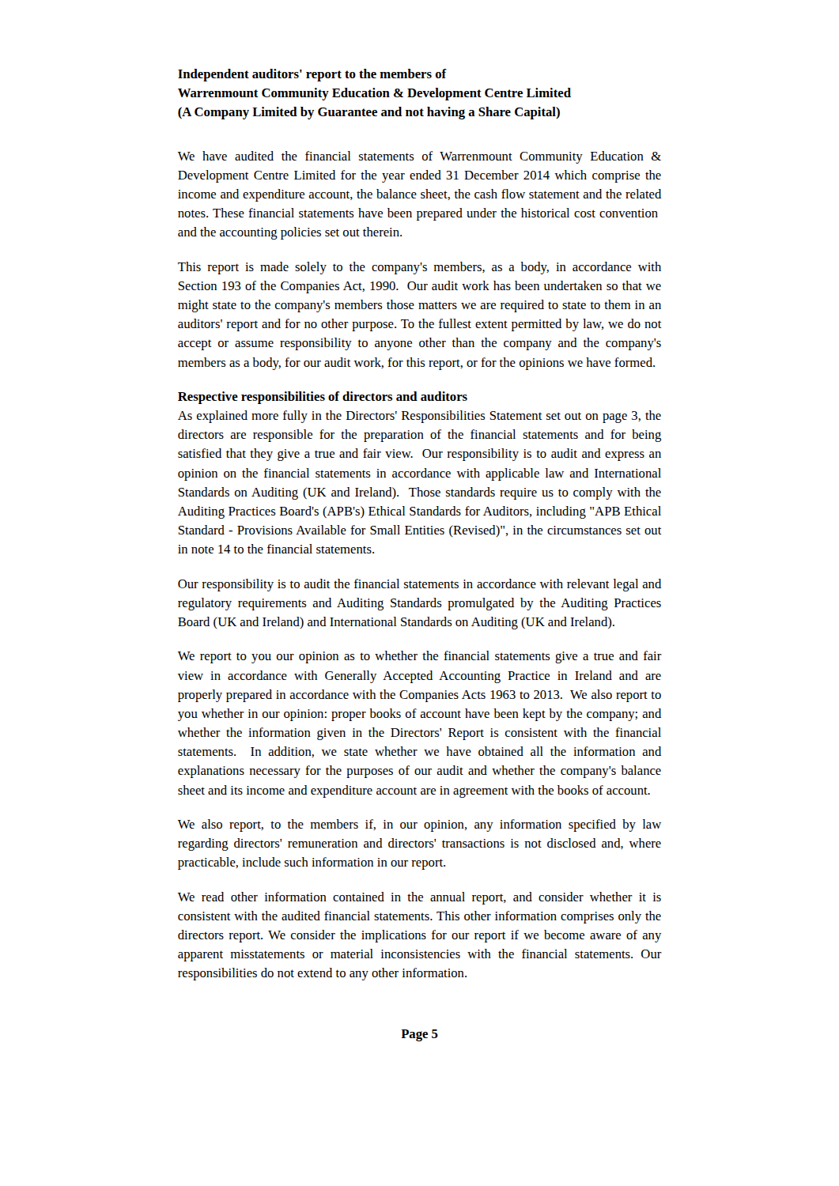Independent auditors' report to the members of
Warrenmount Community Education & Development Centre Limited
(A Company Limited by Guarantee and not having a Share Capital)
We have audited the financial statements of Warrenmount Community Education & Development Centre Limited for the year ended 31 December 2014 which comprise the income and expenditure account, the balance sheet, the cash flow statement and the related notes. These financial statements have been prepared under the historical cost convention and the accounting policies set out therein.
This report is made solely to the company's members, as a body, in accordance with Section 193 of the Companies Act, 1990. Our audit work has been undertaken so that we might state to the company's members those matters we are required to state to them in an auditors' report and for no other purpose. To the fullest extent permitted by law, we do not accept or assume responsibility to anyone other than the company and the company's members as a body, for our audit work, for this report, or for the opinions we have formed.
Respective responsibilities of directors and auditors
As explained more fully in the Directors' Responsibilities Statement set out on page 3, the directors are responsible for the preparation of the financial statements and for being satisfied that they give a true and fair view. Our responsibility is to audit and express an opinion on the financial statements in accordance with applicable law and International Standards on Auditing (UK and Ireland). Those standards require us to comply with the Auditing Practices Board's (APB's) Ethical Standards for Auditors, including "APB Ethical Standard - Provisions Available for Small Entities (Revised)", in the circumstances set out in note 14 to the financial statements.
Our responsibility is to audit the financial statements in accordance with relevant legal and regulatory requirements and Auditing Standards promulgated by the Auditing Practices Board (UK and Ireland) and International Standards on Auditing (UK and Ireland).
We report to you our opinion as to whether the financial statements give a true and fair view in accordance with Generally Accepted Accounting Practice in Ireland and are properly prepared in accordance with the Companies Acts 1963 to 2013. We also report to you whether in our opinion: proper books of account have been kept by the company; and whether the information given in the Directors' Report is consistent with the financial statements. In addition, we state whether we have obtained all the information and explanations necessary for the purposes of our audit and whether the company's balance sheet and its income and expenditure account are in agreement with the books of account.
We also report, to the members if, in our opinion, any information specified by law regarding directors' remuneration and directors' transactions is not disclosed and, where practicable, include such information in our report.
We read other information contained in the annual report, and consider whether it is consistent with the audited financial statements. This other information comprises only the directors report. We consider the implications for our report if we become aware of any apparent misstatements or material inconsistencies with the financial statements. Our responsibilities do not extend to any other information.
Page 5